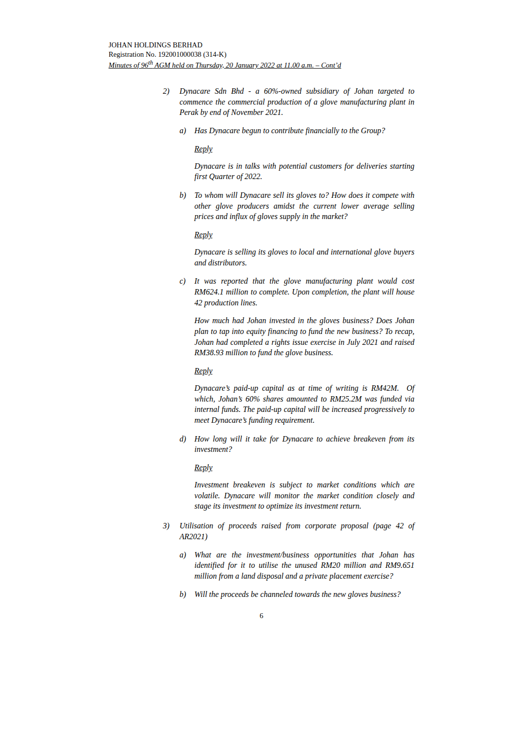JOHAN HOLDINGS BERHAD
Registration No. 192001000038 (314-K)
Minutes of 96th AGM held on Thursday, 20 January 2022 at 11.00 a.m. – Cont’d
2)
Dynacare Sdn Bhd - a 60%-owned subsidiary of Johan targeted to commence the commercial production of a glove manufacturing plant in Perak by end of November 2021.
a)
Has Dynacare begun to contribute financially to the Group?
Reply
Dynacare is in talks with potential customers for deliveries starting first Quarter of 2022.
b)
To whom will Dynacare sell its gloves to? How does it compete with other glove producers amidst the current lower average selling prices and influx of gloves supply in the market?
Reply
Dynacare is selling its gloves to local and international glove buyers and distributors.
c)
It was reported that the glove manufacturing plant would cost RM624.1 million to complete. Upon completion, the plant will house 42 production lines.
How much had Johan invested in the gloves business? Does Johan plan to tap into equity financing to fund the new business? To recap, Johan had completed a rights issue exercise in July 2021 and raised RM38.93 million to fund the glove business.
Reply
Dynacare’s paid-up capital as at time of writing is RM42M. Of which, Johan’s 60% shares amounted to RM25.2M was funded via internal funds. The paid-up capital will be increased progressively to meet Dynacare’s funding requirement.
d)
How long will it take for Dynacare to achieve breakeven from its investment?
Reply
Investment breakeven is subject to market conditions which are volatile. Dynacare will monitor the market condition closely and stage its investment to optimize its investment return.
3)
Utilisation of proceeds raised from corporate proposal (page 42 of AR2021)
a)
What are the investment/business opportunities that Johan has identified for it to utilise the unused RM20 million and RM9.651 million from a land disposal and a private placement exercise?
b)
Will the proceeds be channeled towards the new gloves business?
6